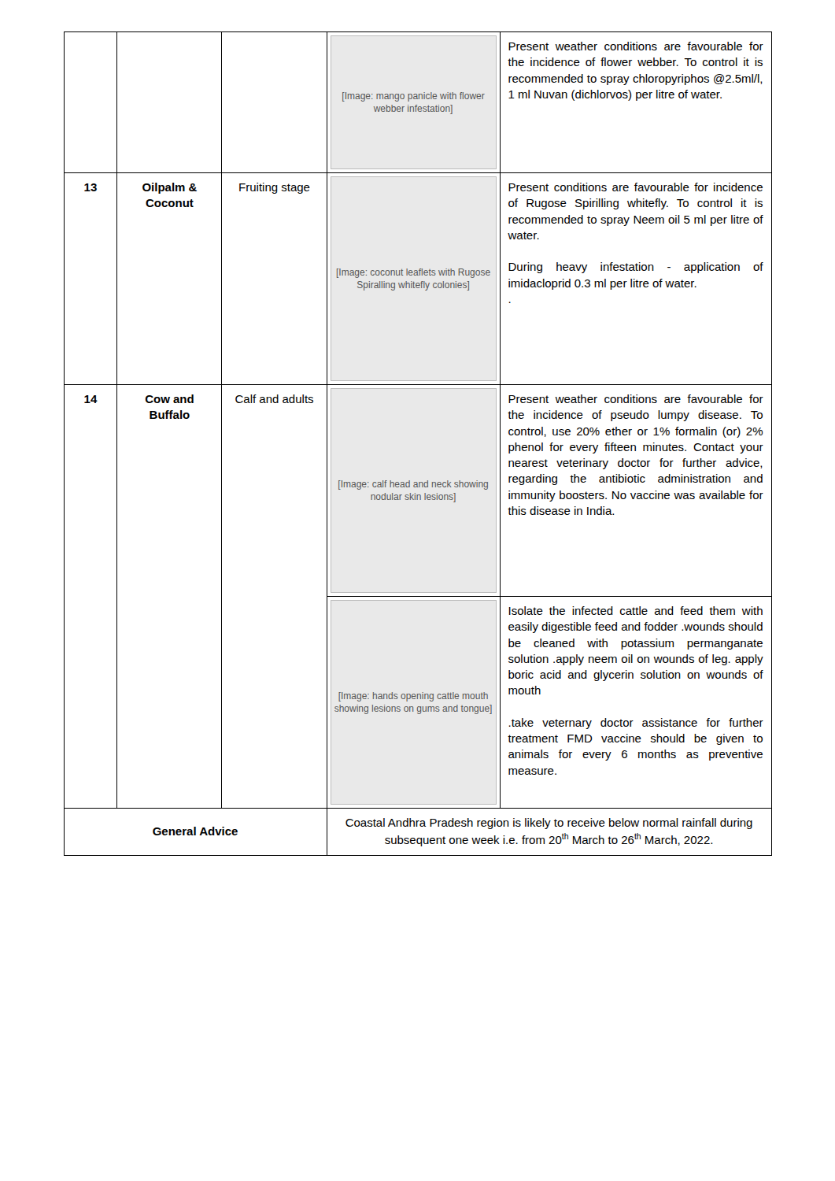| | | | [Image: mango panicle with flower webber infestation] | Present weather conditions are favourable for the incidence of flower webber. To control it is recommended to spray chloropyriphos @2.5ml/l, 1 ml Nuvan (dichlorvos) per litre of water. |
| 13 | Oilpalm & Coconut | Fruiting stage | [Image: coconut leaflets with Rugose Spiralling whitefly colonies] | Present conditions are favourable for incidence of Rugose Spirilling whitefly. To control it is recommended to spray Neem oil 5 ml per litre of water. During heavy infestation - application of imidacloprid 0.3 ml per litre of water. . |
| 14 | Cow and Buffalo | Calf and adults | [Image: calf head and neck showing nodular skin lesions] | Present weather conditions are favourable for the incidence of pseudo lumpy disease. To control, use 20% ether or 1% formalin (or) 2% phenol for every fifteen minutes. Contact your nearest veterinary doctor for further advice, regarding the antibiotic administration and immunity boosters. No vaccine was available for this disease in India. |
| [Image: hands opening cattle mouth showing lesions on gums and tongue] | Isolate the infected cattle and feed them with easily digestible feed and fodder .wounds should be cleaned with potassium permanganate solution .apply neem oil on wounds of leg. apply boric acid and glycerin solution on wounds of mouth .take veternary doctor assistance for further treatment FMD vaccine should be given to animals for every 6 months as preventive measure. |
| General Advice | Coastal Andhra Pradesh region is likely to receive below normal rainfall during subsequent one week i.e. from 20 th March to 26 th March, 2022. |